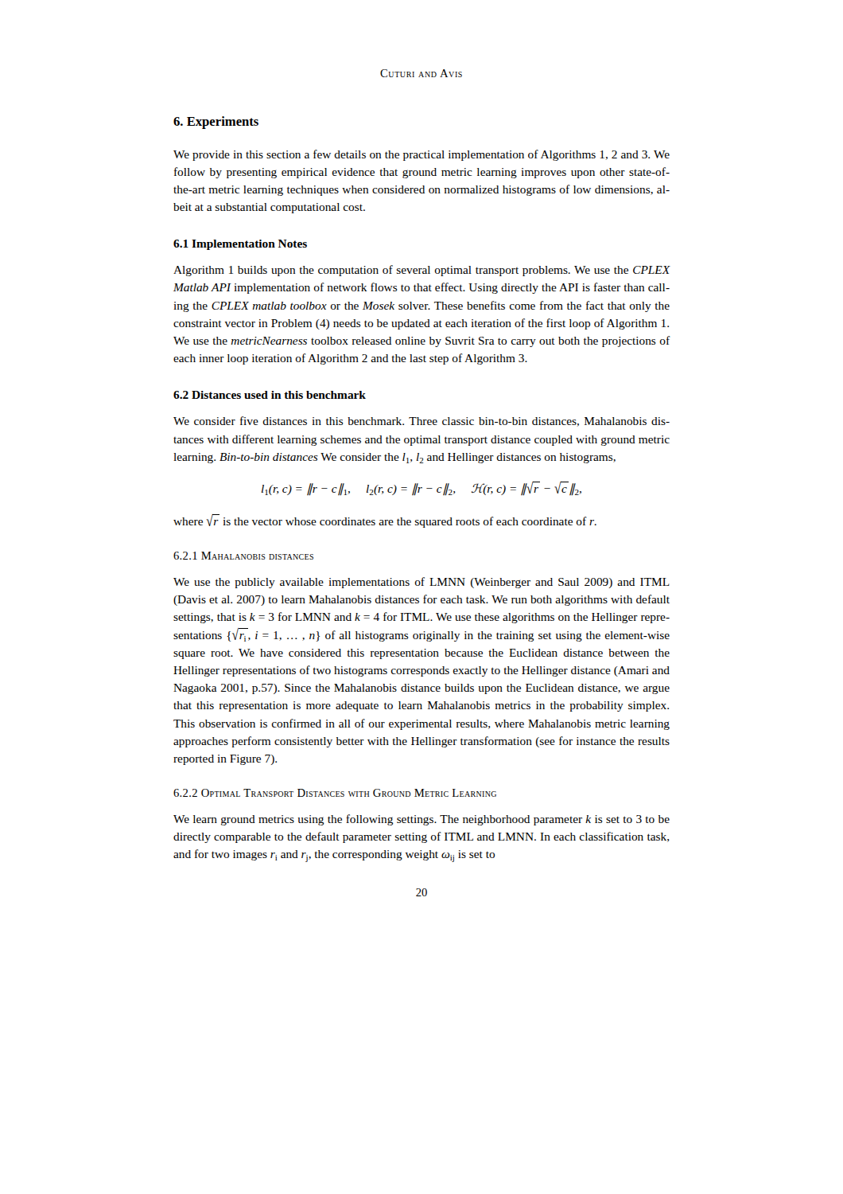Cuturi and Avis
6. Experiments
We provide in this section a few details on the practical implementation of Algorithms 1, 2 and 3. We follow by presenting empirical evidence that ground metric learning improves upon other state-of-the-art metric learning techniques when considered on normalized histograms of low dimensions, albeit at a substantial computational cost.
6.1 Implementation Notes
Algorithm 1 builds upon the computation of several optimal transport problems. We use the CPLEX Matlab API implementation of network flows to that effect. Using directly the API is faster than calling the CPLEX matlab toolbox or the Mosek solver. These benefits come from the fact that only the constraint vector in Problem (4) needs to be updated at each iteration of the first loop of Algorithm 1. We use the metricNearness toolbox released online by Suvrit Sra to carry out both the projections of each inner loop iteration of Algorithm 2 and the last step of Algorithm 3.
6.2 Distances used in this benchmark
We consider five distances in this benchmark. Three classic bin-to-bin distances, Mahalanobis distances with different learning schemes and the optimal transport distance coupled with ground metric learning. Bin-to-bin distances We consider the l1, l2 and Hellinger distances on histograms,
l1(r, c) = ∥r − c∥1, l2(r, c) = ∥r − c∥2, ℋ(r, c) = ∥√r − √c∥2,
where √r is the vector whose coordinates are the squared roots of each coordinate of r.
6.2.1 Mahalanobis distances
We use the publicly available implementations of LMNN (Weinberger and Saul 2009) and ITML (Davis et al. 2007) to learn Mahalanobis distances for each task. We run both algorithms with default settings, that is k = 3 for LMNN and k = 4 for ITML. We use these algorithms on the Hellinger representations {√ri, i = 1, … , n} of all histograms originally in the training set using the element-wise square root. We have considered this representation because the Euclidean distance between the Hellinger representations of two histograms corresponds exactly to the Hellinger distance (Amari and Nagaoka 2001, p.57). Since the Mahalanobis distance builds upon the Euclidean distance, we argue that this representation is more adequate to learn Mahalanobis metrics in the probability simplex. This observation is confirmed in all of our experimental results, where Mahalanobis metric learning approaches perform consistently better with the Hellinger transformation (see for instance the results reported in Figure 7).
6.2.2 Optimal Transport Distances with Ground Metric Learning
We learn ground metrics using the following settings. The neighborhood parameter k is set to 3 to be directly comparable to the default parameter setting of ITML and LMNN. In each classification task, and for two images ri and rj, the corresponding weight ωij is set to
20